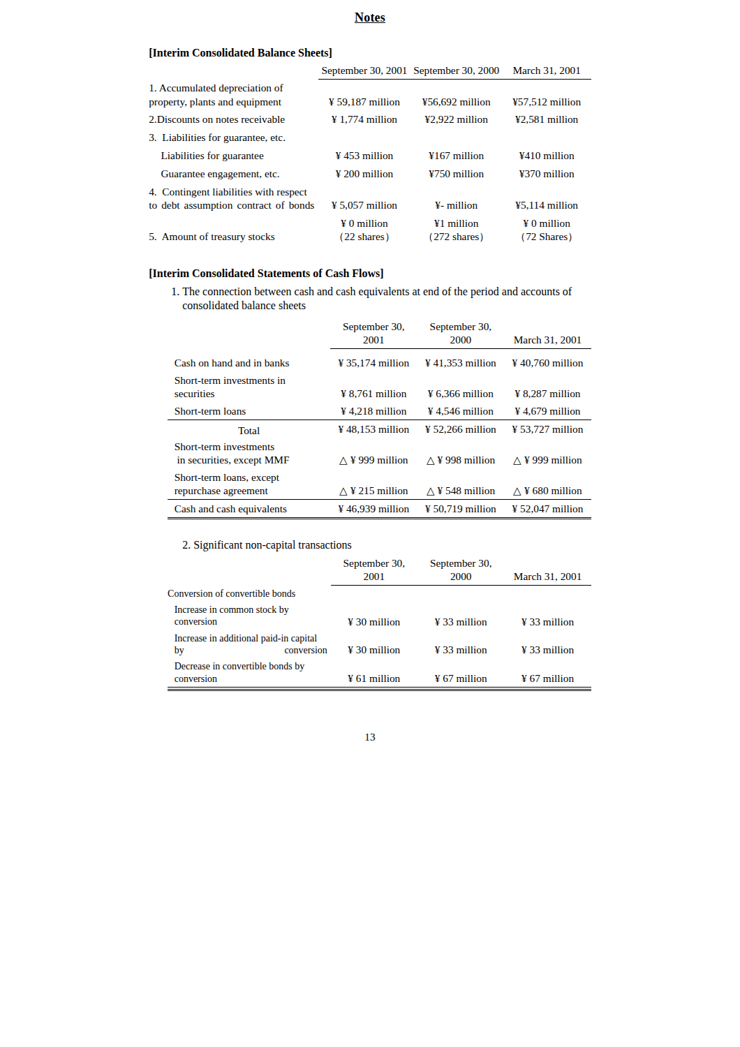Notes
[Interim Consolidated Balance Sheets]
| | September 30, 2001 | September 30, 2000 | March 31, 2001 |
| --- | --- | --- | --- |
| 1. Accumulated depreciation of property, plants and equipment | ¥ 59,187 million | ¥56,692 million | ¥57,512 million |
| 2.Discounts on notes receivable | ¥ 1,774 million | ¥2,922 million | ¥2,581 million |
| 3. Liabilities for guarantee, etc. | | | |
| Liabilities for guarantee | ¥ 453 million | ¥167 million | ¥410 million |
| Guarantee engagement, etc. | ¥ 200 million | ¥750 million | ¥370 million |
| 4. Contingent liabilities with respect to debt assumption contract of bonds | ¥ 5,057 million | ¥- million | ¥5,114 million |
| 5. Amount of treasury stocks | ¥ 0 million （22 shares） | ¥1 million （272 shares） | ¥ 0 million （72 Shares） |
[Interim Consolidated Statements of Cash Flows]
The connection between cash and cash equivalents at end of the period and accounts of consolidated balance sheets
| | September 30, 2001 | September 30, 2000 | March 31, 2001 |
| --- | --- | --- | --- |
| Cash on hand and in banks | ¥ 35,174 million | ¥ 41,353 million | ¥ 40,760 million |
| Short-term investments in securities | ¥ 8,761 million | ¥ 6,366 million | ¥ 8,287 million |
| Short-term loans | ¥ 4,218 million | ¥ 4,546 million | ¥ 4,679 million |
| Total | ¥ 48,153 million | ¥ 52,266 million | ¥ 53,727 million |
| Short-term investments in securities, except MMF | △ ¥ 999 million | △ ¥ 998 million | △ ¥ 999 million |
| Short-term loans, except repurchase agreement | △ ¥ 215 million | △ ¥ 548 million | △ ¥ 680 million |
| Cash and cash equivalents | ¥ 46,939 million | ¥ 50,719 million | ¥ 52,047 million |
2. Significant non-capital transactions
| | September 30, 2001 | September 30, 2000 | March 31, 2001 |
| --- | --- | --- | --- |
| Conversion of convertible bonds | | | |
| Increase in common stock by conversion | ¥ 30 million | ¥ 33 million | ¥ 33 million |
| Increase in additional paid-in capital by conversion | ¥ 30 million | ¥ 33 million | ¥ 33 million |
| Decrease in convertible bonds by conversion | ¥ 61 million | ¥ 67 million | ¥ 67 million |
13